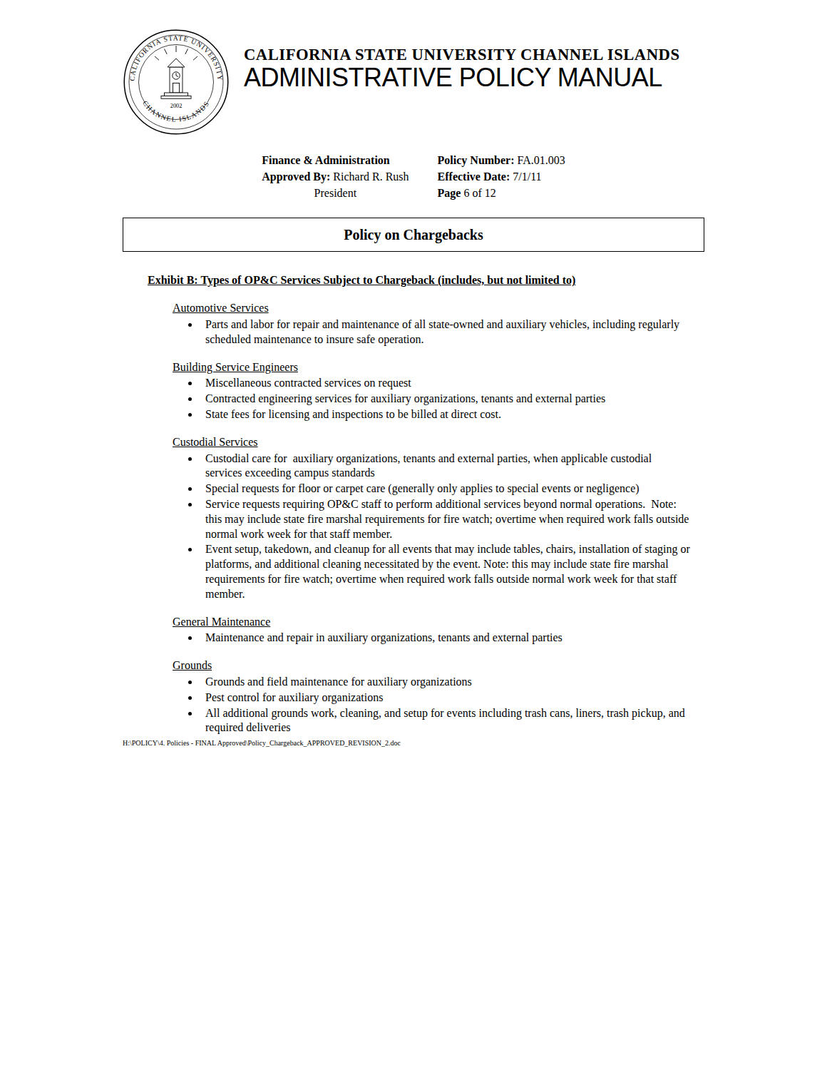CALIFORNIA STATE UNIVERSITY CHANNEL ISLANDS 2002
CALIFORNIA STATE UNIVERSITY CHANNEL ISLANDS
ADMINISTRATIVE POLICY MANUAL
Finance & Administration
Approved By: Richard R. Rush
President
Policy Number: FA.01.003
Effective Date: 7/1/11
Page 6 of 12
Policy on Chargebacks
Exhibit B: Types of OP&C Services Subject to Chargeback (includes, but not limited to)
Automotive Services
Parts and labor for repair and maintenance of all state-owned and auxiliary vehicles, including regularly scheduled maintenance to insure safe operation.
Building Service Engineers
Miscellaneous contracted services on request
Contracted engineering services for auxiliary organizations, tenants and external parties
State fees for licensing and inspections to be billed at direct cost.
Custodial Services
Custodial care for auxiliary organizations, tenants and external parties, when applicable custodial services exceeding campus standards
Special requests for floor or carpet care (generally only applies to special events or negligence)
Service requests requiring OP&C staff to perform additional services beyond normal operations. Note: this may include state fire marshal requirements for fire watch; overtime when required work falls outside normal work week for that staff member.
Event setup, takedown, and cleanup for all events that may include tables, chairs, installation of staging or platforms, and additional cleaning necessitated by the event. Note: this may include state fire marshal requirements for fire watch; overtime when required work falls outside normal work week for that staff member.
General Maintenance
Maintenance and repair in auxiliary organizations, tenants and external parties
Grounds
Grounds and field maintenance for auxiliary organizations
Pest control for auxiliary organizations
All additional grounds work, cleaning, and setup for events including trash cans, liners, trash pickup, and required deliveries
H:\POLICY\4. Policies - FINAL Approved\Policy_Chargeback_APPROVED_REVISION_2.doc